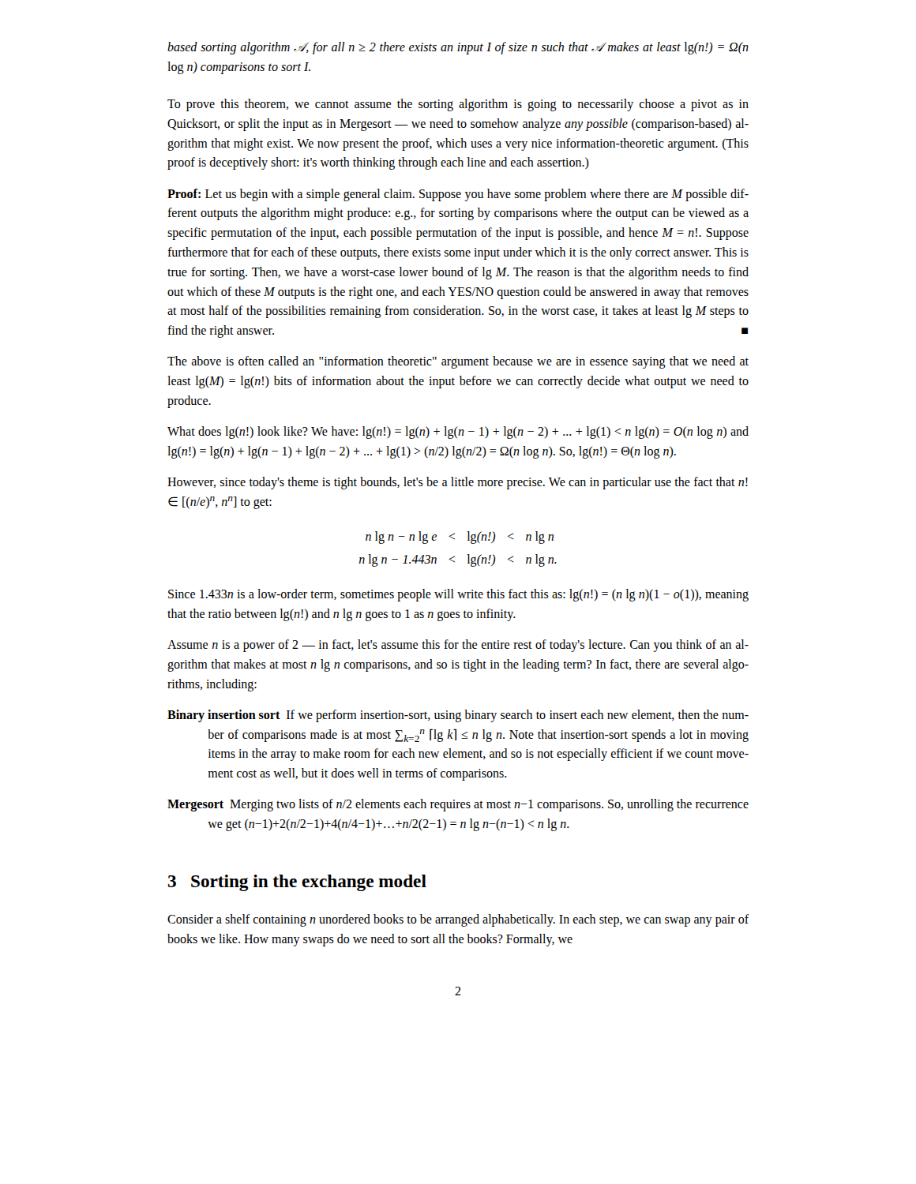based sorting algorithm 𝒜, for all n ≥ 2 there exists an input I of size n such that 𝒜 makes at least lg(n!) = Ω(n log n) comparisons to sort I.
To prove this theorem, we cannot assume the sorting algorithm is going to necessarily choose a pivot as in Quicksort, or split the input as in Mergesort — we need to somehow analyze any possible (comparison-based) algorithm that might exist. We now present the proof, which uses a very nice information-theoretic argument. (This proof is deceptively short: it's worth thinking through each line and each assertion.)
Proof: Let us begin with a simple general claim. Suppose you have some problem where there are M possible different outputs the algorithm might produce: e.g., for sorting by comparisons where the output can be viewed as a specific permutation of the input, each possible permutation of the input is possible, and hence M = n!. Suppose furthermore that for each of these outputs, there exists some input under which it is the only correct answer. This is true for sorting. Then, we have a worst-case lower bound of lg M. The reason is that the algorithm needs to find out which of these M outputs is the right one, and each YES/NO question could be answered in away that removes at most half of the possibilities remaining from consideration. So, in the worst case, it takes at least lg M steps to find the right answer. ■
The above is often called an "information theoretic" argument because we are in essence saying that we need at least lg(M) = lg(n!) bits of information about the input before we can correctly decide what output we need to produce.
What does lg(n!) look like? We have: lg(n!) = lg(n) + lg(n − 1) + lg(n − 2) + ... + lg(1) < n lg(n) = O(n log n) and lg(n!) = lg(n) + lg(n − 1) + lg(n − 2) + ... + lg(1) > (n/2) lg(n/2) = Ω(n log n). So, lg(n!) = Θ(n log n).
However, since today's theme is tight bounds, let's be a little more precise. We can in particular use the fact that n! ∈ [(n/e)n, nn] to get:
| n lg n − n lg e | < | lg ( n !) | < | n lg n |
| n lg n − 1.443 n | < | lg ( n !) | < | n lg n . |
Since 1.433n is a low-order term, sometimes people will write this fact this as: lg(n!) = (n lg n)(1 − o(1)), meaning that the ratio between lg(n!) and n lg n goes to 1 as n goes to infinity.
Assume n is a power of 2 — in fact, let's assume this for the entire rest of today's lecture. Can you think of an algorithm that makes at most n lg n comparisons, and so is tight in the leading term? In fact, there are several algorithms, including:
Binary insertion sort
If we perform insertion-sort, using binary search to insert each new element, then the number of comparisons made is at most ∑k=2n ⌈lg k⌉ ≤ n lg n. Note that insertion-sort spends a lot in moving items in the array to make room for each new element, and so is not especially efficient if we count movement cost as well, but it does well in terms of comparisons.
Mergesort
Merging two lists of n/2 elements each requires at most n−1 comparisons. So, unrolling the recurrence we get (n−1)+2(n/2−1)+4(n/4−1)+…+n/2(2−1) = n lg n−(n−1) < n lg n.
3 Sorting in the exchange model
Consider a shelf containing n unordered books to be arranged alphabetically. In each step, we can swap any pair of books we like. How many swaps do we need to sort all the books? Formally, we
2